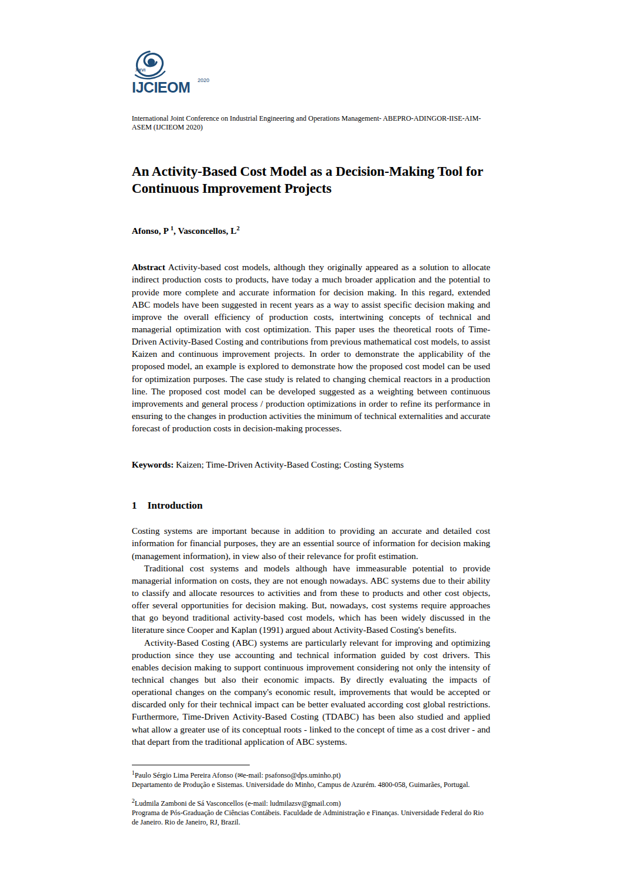XXVI IJCIEOM 2020
International Joint Conference on Industrial Engineering and Operations Management- ABEPRO-ADINGOR-IISE-AIM-ASEM (IJCIEOM 2020)
An Activity-Based Cost Model as a Decision-Making Tool for Continuous Improvement Projects
Afonso, P 1, Vasconcellos, L2
Abstract Activity-based cost models, although they originally appeared as a solution to allocate indirect production costs to products, have today a much broader application and the potential to provide more complete and accurate information for decision making. In this regard, extended ABC models have been suggested in recent years as a way to assist specific decision making and improve the overall efficiency of production costs, intertwining concepts of technical and managerial optimization with cost optimization. This paper uses the theoretical roots of Time-Driven Activity-Based Costing and contributions from previous mathematical cost models, to assist Kaizen and continuous improvement projects. In order to demonstrate the applicability of the proposed model, an example is explored to demonstrate how the proposed cost model can be used for optimization purposes. The case study is related to changing chemical reactors in a production line. The proposed cost model can be developed suggested as a weighting between continuous improvements and general process / production optimizations in order to refine its performance in ensuring to the changes in production activities the minimum of technical externalities and accurate forecast of production costs in decision-making processes.
Keywords: Kaizen; Time-Driven Activity-Based Costing; Costing Systems
1 Introduction
Costing systems are important because in addition to providing an accurate and detailed cost information for financial purposes, they are an essential source of information for decision making (management information), in view also of their relevance for profit estimation.
Traditional cost systems and models although have immeasurable potential to provide managerial information on costs, they are not enough nowadays. ABC systems due to their ability to classify and allocate resources to activities and from these to products and other cost objects, offer several opportunities for decision making. But, nowadays, cost systems require approaches that go beyond traditional activity-based cost models, which has been widely discussed in the literature since Cooper and Kaplan (1991) argued about Activity-Based Costing's benefits.
Activity-Based Costing (ABC) systems are particularly relevant for improving and optimizing production since they use accounting and technical information guided by cost drivers. This enables decision making to support continuous improvement considering not only the intensity of technical changes but also their economic impacts. By directly evaluating the impacts of operational changes on the company's economic result, improvements that would be accepted or discarded only for their technical impact can be better evaluated according cost global restrictions. Furthermore, Time-Driven Activity-Based Costing (TDABC) has been also studied and applied what allow a greater use of its conceptual roots - linked to the concept of time as a cost driver - and that depart from the traditional application of ABC systems.
1Paulo Sérgio Lima Pereira Afonso (✉e-mail: psafonso@dps.uminho.pt)
Departamento de Produção e Sistemas. Universidade do Minho, Campus de Azurém. 4800-058, Guimarães, Portugal.
2Ludmila Zamboni de Sá Vasconcellos (e-mail: ludmilazsv@gmail.com)
Programa de Pós-Graduação de Ciências Contábeis. Faculdade de Administração e Finanças. Universidade Federal do Rio de Janeiro. Rio de Janeiro, RJ, Brazil.